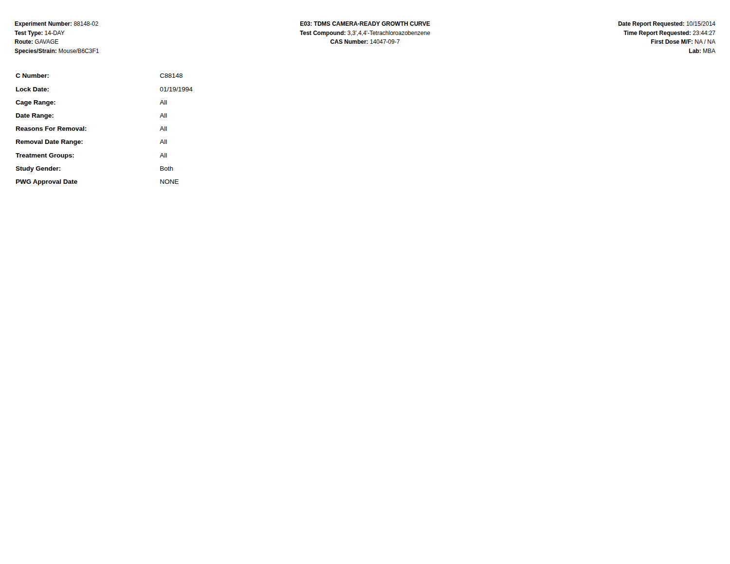| Experiment Number: 88148-02 | E03: TDMS CAMERA-READY GROWTH CURVE | Date Report Requested: 10/15/2014 |
| Test Type: 14-DAY | Test Compound: 3,3',4,4'-Tetrachloroazobenzene | Time Report Requested: 23:44:27 |
| Route: GAVAGE | CAS Number: 14047-09-7 | First Dose M/F: NA / NA |
| Species/Strain: Mouse/B6C3F1 | | Lab: MBA |
| C Number: | C88148 |
| Lock Date: | 01/19/1994 |
| Cage Range: | All |
| Date Range: | All |
| Reasons For Removal: | All |
| Removal Date Range: | All |
| Treatment Groups: | All |
| Study Gender: | Both |
| PWG Approval Date | NONE |